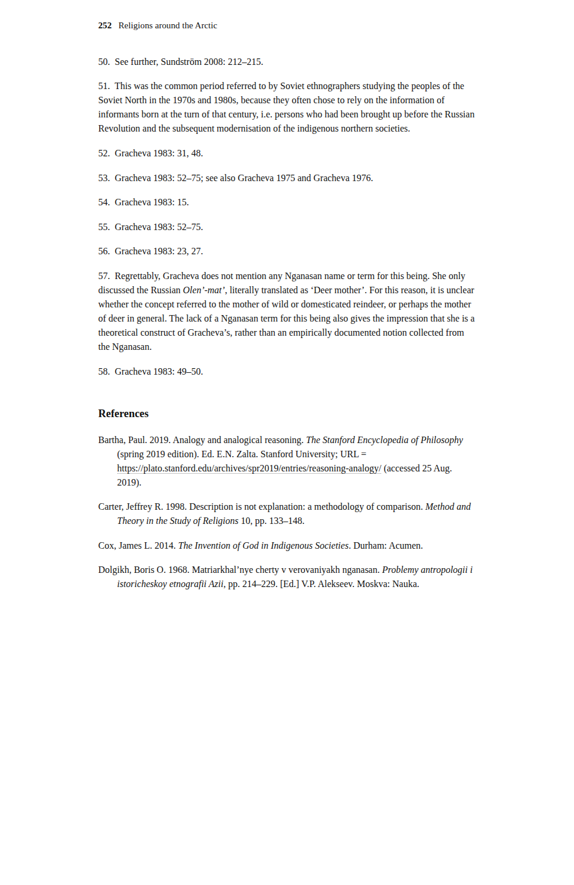252 Religions around the Arctic
50. See further, Sundström 2008: 212–215.
51. This was the common period referred to by Soviet ethnographers studying the peoples of the Soviet North in the 1970s and 1980s, because they often chose to rely on the information of informants born at the turn of that century, i.e. persons who had been brought up before the Russian Revolution and the subsequent modernisation of the indigenous northern societies.
52. Gracheva 1983: 31, 48.
53. Gracheva 1983: 52–75; see also Gracheva 1975 and Gracheva 1976.
54. Gracheva 1983: 15.
55. Gracheva 1983: 52–75.
56. Gracheva 1983: 23, 27.
57. Regrettably, Gracheva does not mention any Nganasan name or term for this being. She only discussed the Russian Olen’-mat’, literally translated as ‘Deer mother’. For this reason, it is unclear whether the concept referred to the mother of wild or domesticated reindeer, or perhaps the mother of deer in general. The lack of a Nganasan term for this being also gives the impression that she is a theoretical construct of Gracheva’s, rather than an empirically documented notion collected from the Nganasan.
58. Gracheva 1983: 49–50.
References
Bartha, Paul. 2019. Analogy and analogical reasoning. The Stanford Encyclopedia of Philosophy (spring 2019 edition). Ed. E.N. Zalta. Stanford University; URL = https://plato.stanford.edu/archives/spr2019/entries/reasoning-analogy/ (accessed 25 Aug. 2019).
Carter, Jeffrey R. 1998. Description is not explanation: a methodology of comparison. Method and Theory in the Study of Religions 10, pp. 133–148.
Cox, James L. 2014. The Invention of God in Indigenous Societies. Durham: Acumen.
Dolgikh, Boris O. 1968. Matriarkhal’nye cherty v verovaniyakh nganasan. Problemy antropologii i istoricheskoy etnografii Azii, pp. 214–229. [Ed.] V.P. Alekseev. Moskva: Nauka.